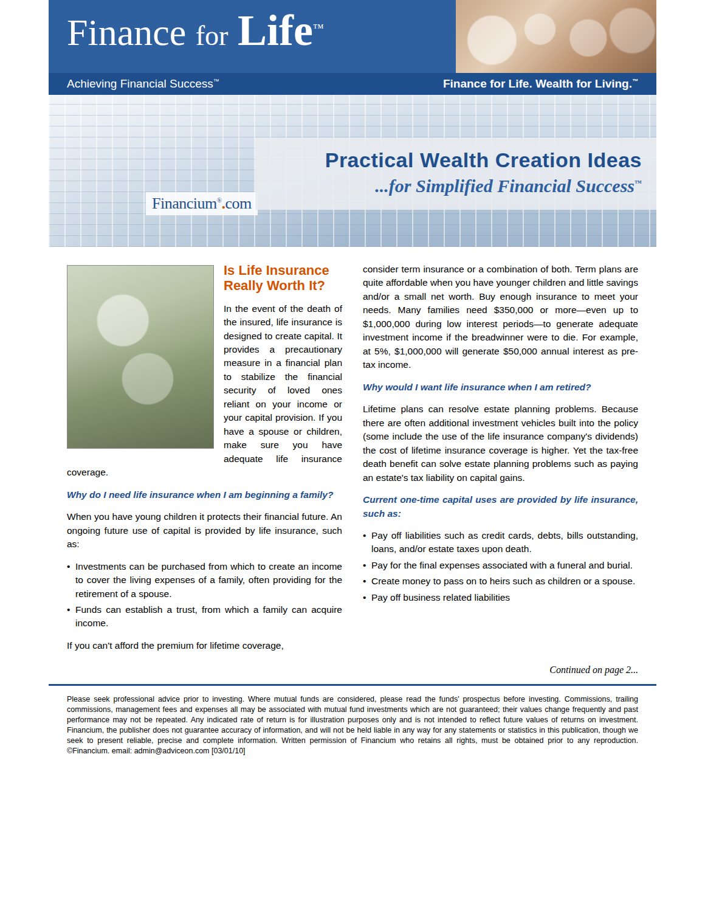Finance for Life™
Achieving Financial Success™
Finance for Life. Wealth for Living.™
Financium®. com
Practical Wealth Creation Ideas
...for Simplified Financial Success™
Is Life Insurance
Really Worth It?
In the event of the death of the insured, life insurance is designed to create capital. It provides a precautionary measure in a financial plan to stabilize the financial security of loved ones reliant on your income or your capital provision. If you have a spouse or children, make sure you have adequate life insurance coverage.
Why do I need life insurance when I am beginning a family?
When you have young children it protects their financial future. An ongoing future use of capital is provided by life insurance, such as:
Investments can be purchased from which to create an income to cover the living expenses of a family, often providing for the retirement of a spouse.
Funds can establish a trust, from which a family can acquire income.
If you can't afford the premium for lifetime coverage,
consider term insurance or a combination of both. Term plans are quite affordable when you have younger children and little savings and/or a small net worth. Buy enough insurance to meet your needs. Many families need $350,000 or more—even up to $1,000,000 during low interest periods—to generate adequate investment income if the breadwinner were to die. For example, at 5%, $1,000,000 will generate $50,000 annual interest as pre-tax income.
Why would I want life insurance when I am retired?
Lifetime plans can resolve estate planning problems. Because there are often additional investment vehicles built into the policy (some include the use of the life insurance company's dividends) the cost of lifetime insurance coverage is higher. Yet the tax-free death benefit can solve estate planning problems such as paying an estate's tax liability on capital gains.
Current one-time capital uses are provided by life insurance, such as:
Pay off liabilities such as credit cards, debts, bills outstanding, loans, and/or estate taxes upon death.
Pay for the final expenses associated with a funeral and burial.
Create money to pass on to heirs such as children or a spouse.
Pay off business related liabilities
Continued on page 2...
Please seek professional advice prior to investing. Where mutual funds are considered, please read the funds' prospectus before investing. Commissions, trailing commissions, management fees and expenses all may be associated with mutual fund investments which are not guaranteed; their values change frequently and past performance may not be repeated. Any indicated rate of return is for illustration purposes only and is not intended to reflect future values of returns on investment. Financium, the publisher does not guarantee accuracy of information, and will not be held liable in any way for any statements or statistics in this publication, though we seek to present reliable, precise and complete information. Written permission of Financium who retains all rights, must be obtained prior to any reproduction. ©Financium. email: admin@adviceon.com [03/01/10]